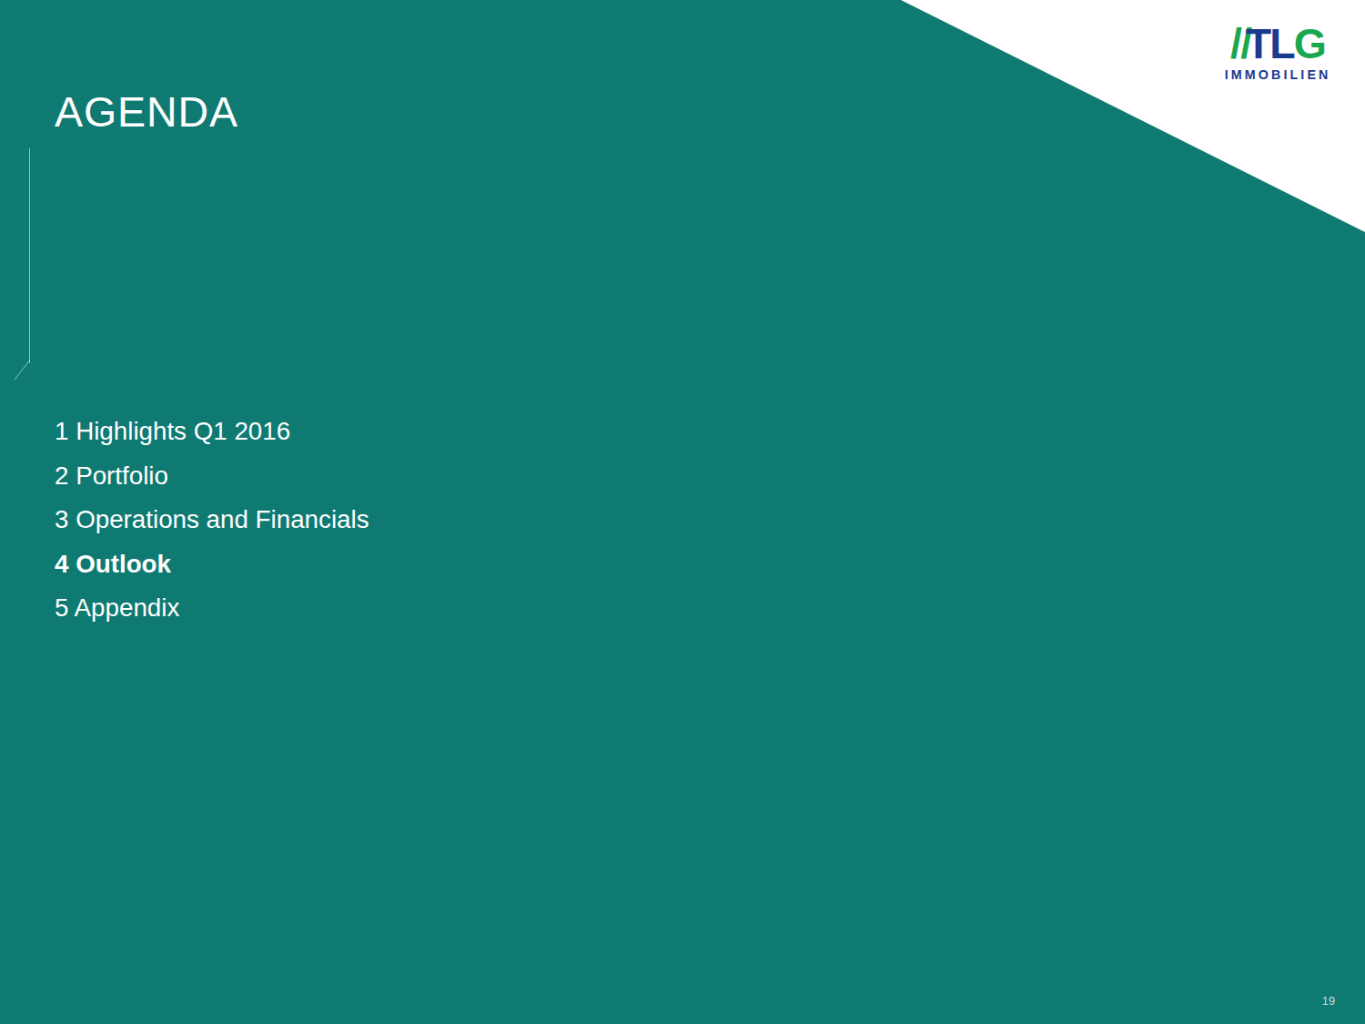//TLG IMMOBILIEN
AGENDA
1 Highlights Q1 2016
2 Portfolio
3 Operations and Financials
4 Outlook
5 Appendix
19